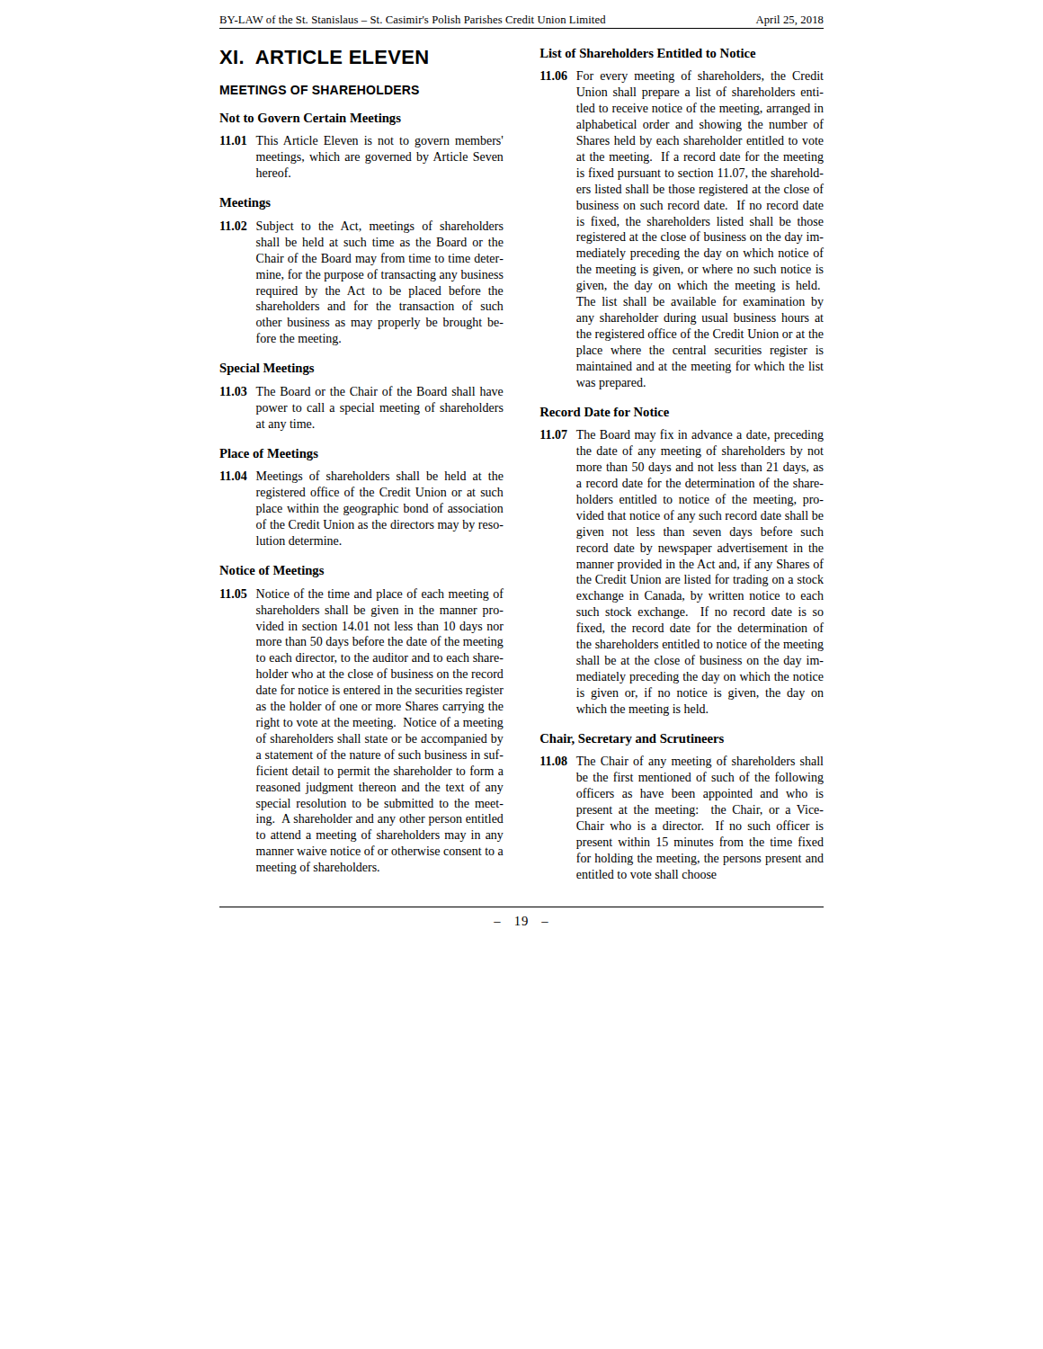BY-LAW of the St. Stanislaus – St. Casimir's Polish Parishes Credit Union Limited April 25, 2018
XI. ARTICLE ELEVEN
MEETINGS OF SHAREHOLDERS
Not to Govern Certain Meetings
11.01 This Article Eleven is not to govern members' meetings, which are governed by Article Seven hereof.
Meetings
11.02 Subject to the Act, meetings of shareholders shall be held at such time as the Board or the Chair of the Board may from time to time determine, for the purpose of transacting any business required by the Act to be placed before the shareholders and for the transaction of such other business as may properly be brought before the meeting.
Special Meetings
11.03 The Board or the Chair of the Board shall have power to call a special meeting of shareholders at any time.
Place of Meetings
11.04 Meetings of shareholders shall be held at the registered office of the Credit Union or at such place within the geographic bond of association of the Credit Union as the directors may by resolution determine.
Notice of Meetings
11.05 Notice of the time and place of each meeting of shareholders shall be given in the manner provided in section 14.01 not less than 10 days nor more than 50 days before the date of the meeting to each director, to the auditor and to each shareholder who at the close of business on the record date for notice is entered in the securities register as the holder of one or more Shares carrying the right to vote at the meeting. Notice of a meeting of shareholders shall state or be accompanied by a statement of the nature of such business in sufficient detail to permit the shareholder to form a reasoned judgment thereon and the text of any special resolution to be submitted to the meeting. A shareholder and any other person entitled to attend a meeting of shareholders may in any manner waive notice of or otherwise consent to a meeting of shareholders.
List of Shareholders Entitled to Notice
11.06 For every meeting of shareholders, the Credit Union shall prepare a list of shareholders entitled to receive notice of the meeting, arranged in alphabetical order and showing the number of Shares held by each shareholder entitled to vote at the meeting. If a record date for the meeting is fixed pursuant to section 11.07, the shareholders listed shall be those registered at the close of business on such record date. If no record date is fixed, the shareholders listed shall be those registered at the close of business on the day immediately preceding the day on which notice of the meeting is given, or where no such notice is given, the day on which the meeting is held. The list shall be available for examination by any shareholder during usual business hours at the registered office of the Credit Union or at the place where the central securities register is maintained and at the meeting for which the list was prepared.
Record Date for Notice
11.07 The Board may fix in advance a date, preceding the date of any meeting of shareholders by not more than 50 days and not less than 21 days, as a record date for the determination of the shareholders entitled to notice of the meeting, provided that notice of any such record date shall be given not less than seven days before such record date by newspaper advertisement in the manner provided in the Act and, if any Shares of the Credit Union are listed for trading on a stock exchange in Canada, by written notice to each such stock exchange. If no record date is so fixed, the record date for the determination of the shareholders entitled to notice of the meeting shall be at the close of business on the day immediately preceding the day on which the notice is given or, if no notice is given, the day on which the meeting is held.
Chair, Secretary and Scrutineers
11.08 The Chair of any meeting of shareholders shall be the first mentioned of such of the following officers as have been appointed and who is present at the meeting: the Chair, or a Vice-Chair who is a director. If no such officer is present within 15 minutes from the time fixed for holding the meeting, the persons present and entitled to vote shall choose
– 19 –